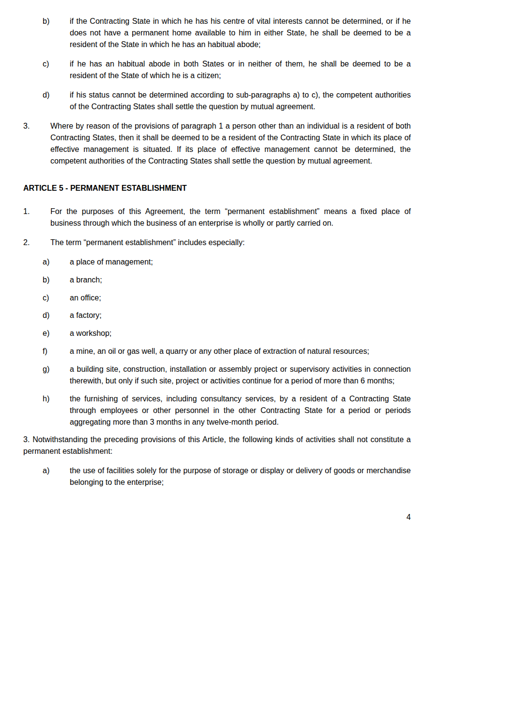b)
if the Contracting State in which he has his centre of vital interests cannot be determined, or if he does not have a permanent home available to him in either State, he shall be deemed to be a resident of the State in which he has an habitual abode;
c)
if he has an habitual abode in both States or in neither of them, he shall be deemed to be a resident of the State of which he is a citizen;
d)
if his status cannot be determined according to sub-paragraphs a) to c), the competent authorities of the Contracting States shall settle the question by mutual agreement.
3.
Where by reason of the provisions of paragraph 1 a person other than an individual is a resident of both Contracting States, then it shall be deemed to be a resident of the Contracting State in which its place of effective management is situated. If its place of effective management cannot be determined, the competent authorities of the Contracting States shall settle the question by mutual agreement.
ARTICLE 5 - PERMANENT ESTABLISHMENT
1.
For the purposes of this Agreement, the term “permanent establishment” means a fixed place of business through which the business of an enterprise is wholly or partly carried on.
2.
The term “permanent establishment” includes especially:
a)
a place of management;
b)
a branch;
c)
an office;
d)
a factory;
e)
a workshop;
f)
a mine, an oil or gas well, a quarry or any other place of extraction of natural resources;
g)
a building site, construction, installation or assembly project or supervisory activities in connection therewith, but only if such site, project or activities continue for a period of more than 6 months;
h)
the furnishing of services, including consultancy services, by a resident of a Contracting State through employees or other personnel in the other Contracting State for a period or periods aggregating more than 3 months in any twelve-month period.
3. Notwithstanding the preceding provisions of this Article, the following kinds of activities shall not constitute a permanent establishment:
a)
the use of facilities solely for the purpose of storage or display or delivery of goods or merchandise belonging to the enterprise;
4